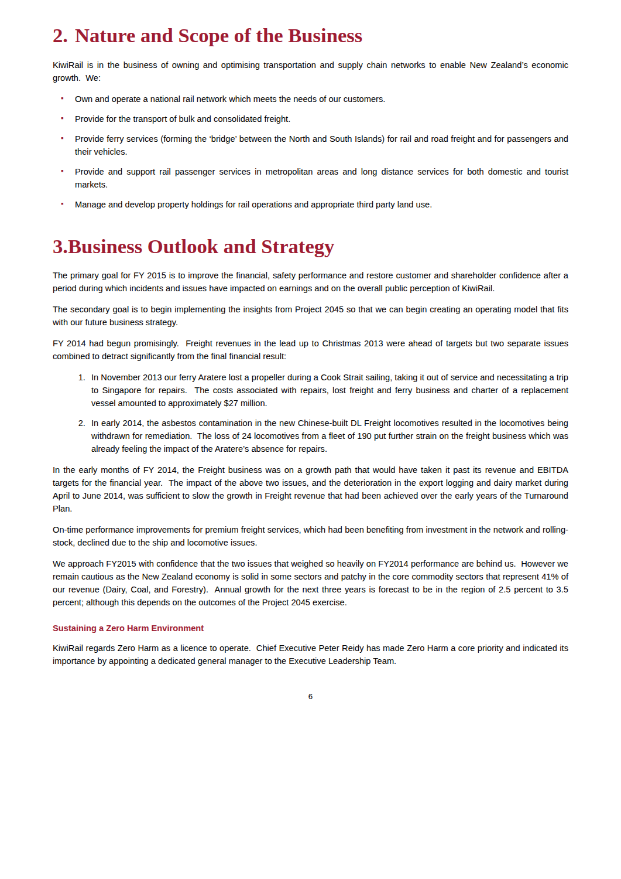2. Nature and Scope of the Business
KiwiRail is in the business of owning and optimising transportation and supply chain networks to enable New Zealand’s economic growth. We:
Own and operate a national rail network which meets the needs of our customers.
Provide for the transport of bulk and consolidated freight.
Provide ferry services (forming the ‘bridge’ between the North and South Islands) for rail and road freight and for passengers and their vehicles.
Provide and support rail passenger services in metropolitan areas and long distance services for both domestic and tourist markets.
Manage and develop property holdings for rail operations and appropriate third party land use.
3. Business Outlook and Strategy
The primary goal for FY 2015 is to improve the financial, safety performance and restore customer and shareholder confidence after a period during which incidents and issues have impacted on earnings and on the overall public perception of KiwiRail.
The secondary goal is to begin implementing the insights from Project 2045 so that we can begin creating an operating model that fits with our future business strategy.
FY 2014 had begun promisingly. Freight revenues in the lead up to Christmas 2013 were ahead of targets but two separate issues combined to detract significantly from the final financial result:
In November 2013 our ferry Aratere lost a propeller during a Cook Strait sailing, taking it out of service and necessitating a trip to Singapore for repairs. The costs associated with repairs, lost freight and ferry business and charter of a replacement vessel amounted to approximately $27 million.
In early 2014, the asbestos contamination in the new Chinese-built DL Freight locomotives resulted in the locomotives being withdrawn for remediation. The loss of 24 locomotives from a fleet of 190 put further strain on the freight business which was already feeling the impact of the Aratere’s absence for repairs.
In the early months of FY 2014, the Freight business was on a growth path that would have taken it past its revenue and EBITDA targets for the financial year. The impact of the above two issues, and the deterioration in the export logging and dairy market during April to June 2014, was sufficient to slow the growth in Freight revenue that had been achieved over the early years of the Turnaround Plan.
On-time performance improvements for premium freight services, which had been benefiting from investment in the network and rolling-stock, declined due to the ship and locomotive issues.
We approach FY2015 with confidence that the two issues that weighed so heavily on FY2014 performance are behind us. However we remain cautious as the New Zealand economy is solid in some sectors and patchy in the core commodity sectors that represent 41% of our revenue (Dairy, Coal, and Forestry). Annual growth for the next three years is forecast to be in the region of 2.5 percent to 3.5 percent; although this depends on the outcomes of the Project 2045 exercise.
Sustaining a Zero Harm Environment
KiwiRail regards Zero Harm as a licence to operate. Chief Executive Peter Reidy has made Zero Harm a core priority and indicated its importance by appointing a dedicated general manager to the Executive Leadership Team.
6